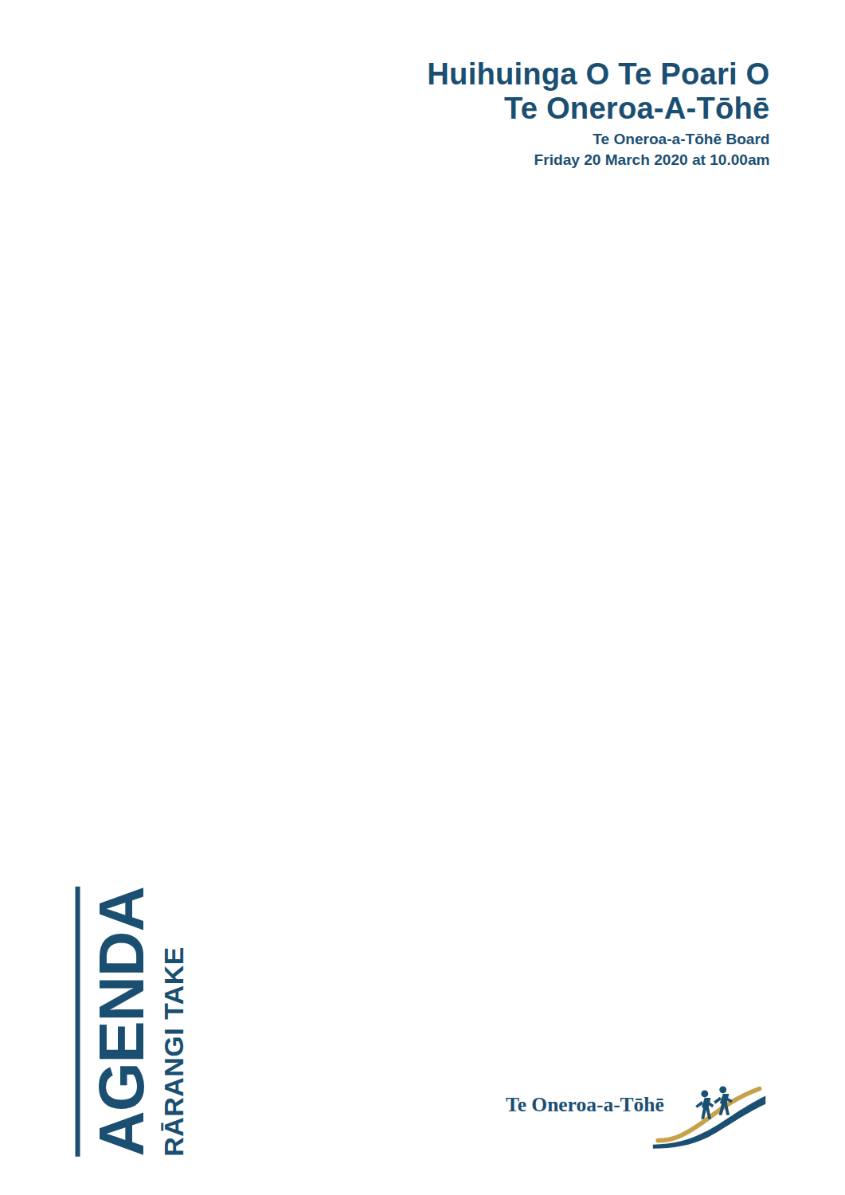Huihuinga O Te Poari O Te Oneroa-A-Tōhē
Te Oneroa-a-Tōhē Board
Friday 20 March 2020 at 10.00am
AGENDA
RĀRANGI TAKE
Te Oneroa-a-Tōhē